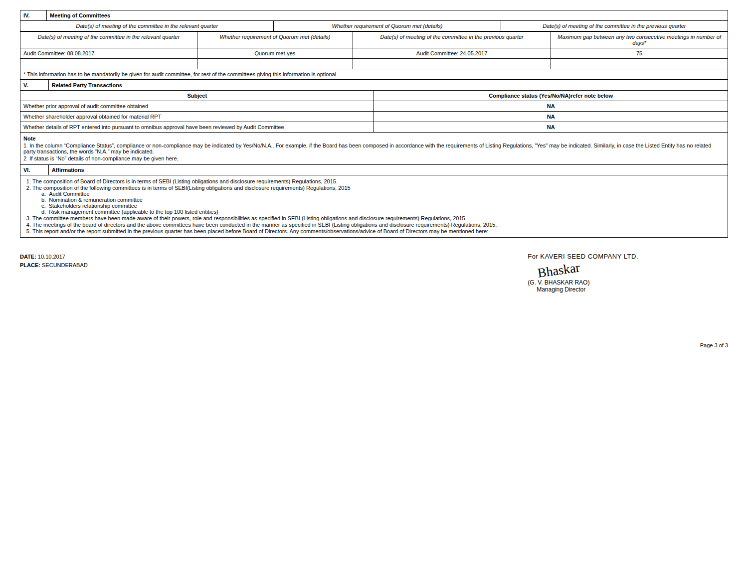| IV. | Meeting of Committees |
| Date(s) of meeting of the committee in the relevant quarter | Whether requirement of Quorum met (details) | Date(s) of meeting of the committee in the previous quarter |
| Date(s) of meeting of the committee in the relevant quarter | Whether requirement of Quorum met (details) | Date(s) of meeting of the committee in the previous quarter | Maximum gap between any two consecutive meetings in number of days* |
| Audit Committee: 08.08.2017 | Quorum met-yes | Audit Committee: 24.05.2017 | 75 |
| * This information has to be mandatorily be given for audit committee, for rest of the committees giving this information is optional |
| V. | Related Party Transactions |
| Subject | Compliance status (Yes/No/NA)refer note below |
| Whether prior approval of audit committee obtained | NA |
| Whether shareholder approval obtained for material RPT | NA |
| Whether details of RPT entered into pursuant to omnibus approval have been reviewed by Audit Committee | NA |
| Note 1 In the column “Compliance Status”, compliance or non-compliance may be indicated by Yes/No/N.A.. For example, if the Board has been composed in accordance with the requirements of Listing Regulations, "Yes" may be indicated. Similarly, in case the Listed Entity has no related party transactions, the words “N.A.” may be indicated. 2 If status is “No” details of non-compliance may be given here. |
| VI. | Affirmations |
| The composition of Board of Directors is in terms of SEBI (Listing obligations and disclosure requirements) Regulations, 2015. The composition of the following committees is in terms of SEBI(Listing obligations and disclosure requirements) Regulations, 2015 a. Audit Committee b. Nomination & remuneration committee c. Stakeholders relationship committee d. Risk management committee (applicable to the top 100 listed entities) The committee members have been made aware of their powers, role and responsibilities as specified in SEBI (Listing obligations and disclosure requirements) Regulations, 2015. The meetings of the board of directors and the above committees have been conducted in the manner as specified in SEBI (Listing obligations and disclosure requirements) Regulations, 2015. This report and/or the report submitted in the previous quarter has been placed before Board of Directors. Any comments/observations/advice of Board of Directors may be mentioned here: |
DATE: 10.10.2017
PLACE: SECUNDERABAD
For KAVERI SEED COMPANY LTD.
Bhaskar
(G. V. BHASKAR RAO)
Managing Director
Page 3 of 3